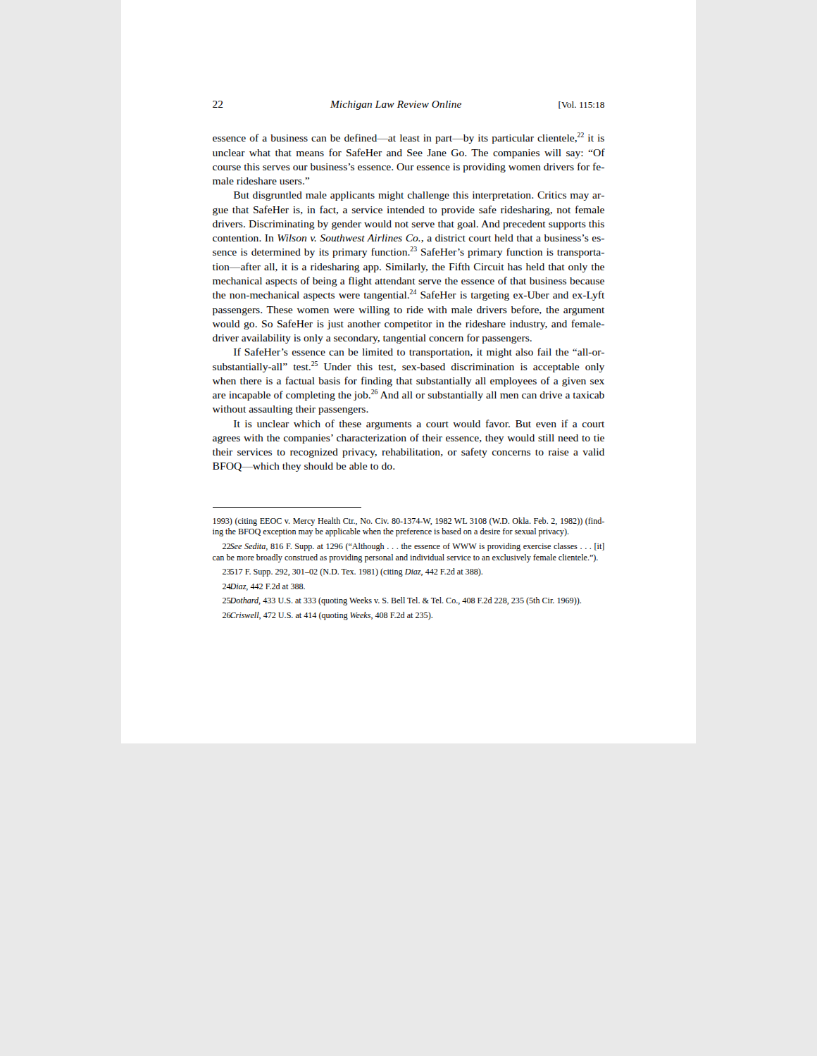22 Michigan Law Review Online [Vol. 115:18
essence of a business can be defined—at least in part—by its particular clientele,22 it is unclear what that means for SafeHer and See Jane Go. The companies will say: “Of course this serves our business’s essence. Our essence is providing women drivers for female rideshare users.”
But disgruntled male applicants might challenge this interpretation. Critics may argue that SafeHer is, in fact, a service intended to provide safe ridesharing, not female drivers. Discriminating by gender would not serve that goal. And precedent supports this contention. In Wilson v. Southwest Airlines Co., a district court held that a business’s essence is determined by its primary function.23 SafeHer’s primary function is transportation—after all, it is a ridesharing app. Similarly, the Fifth Circuit has held that only the mechanical aspects of being a flight attendant serve the essence of that business because the non-mechanical aspects were tangential.24 SafeHer is targeting ex-Uber and ex-Lyft passengers. These women were willing to ride with male drivers before, the argument would go. So SafeHer is just another competitor in the rideshare industry, and female-driver availability is only a secondary, tangential concern for passengers.
If SafeHer’s essence can be limited to transportation, it might also fail the “all-or-substantially-all” test.25 Under this test, sex-based discrimination is acceptable only when there is a factual basis for finding that substantially all employees of a given sex are incapable of completing the job.26 And all or substantially all men can drive a taxicab without assaulting their passengers.
It is unclear which of these arguments a court would favor. But even if a court agrees with the companies’ characterization of their essence, they would still need to tie their services to recognized privacy, rehabilitation, or safety concerns to raise a valid BFOQ—which they should be able to do.
1993) (citing EEOC v. Mercy Health Ctr., No. Civ. 80-1374-W, 1982 WL 3108 (W.D. Okla. Feb. 2, 1982)) (finding the BFOQ exception may be applicable when the preference is based on a desire for sexual privacy).
22. See Sedita, 816 F. Supp. at 1296 (“Although . . . the essence of WWW is providing exercise classes . . . [it] can be more broadly construed as providing personal and individual service to an exclusively female clientele.”).
23. 517 F. Supp. 292, 301–02 (N.D. Tex. 1981) (citing Diaz, 442 F.2d at 388).
24. Diaz, 442 F.2d at 388.
25. Dothard, 433 U.S. at 333 (quoting Weeks v. S. Bell Tel. & Tel. Co., 408 F.2d 228, 235 (5th Cir. 1969)).
26. Criswell, 472 U.S. at 414 (quoting Weeks, 408 F.2d at 235).